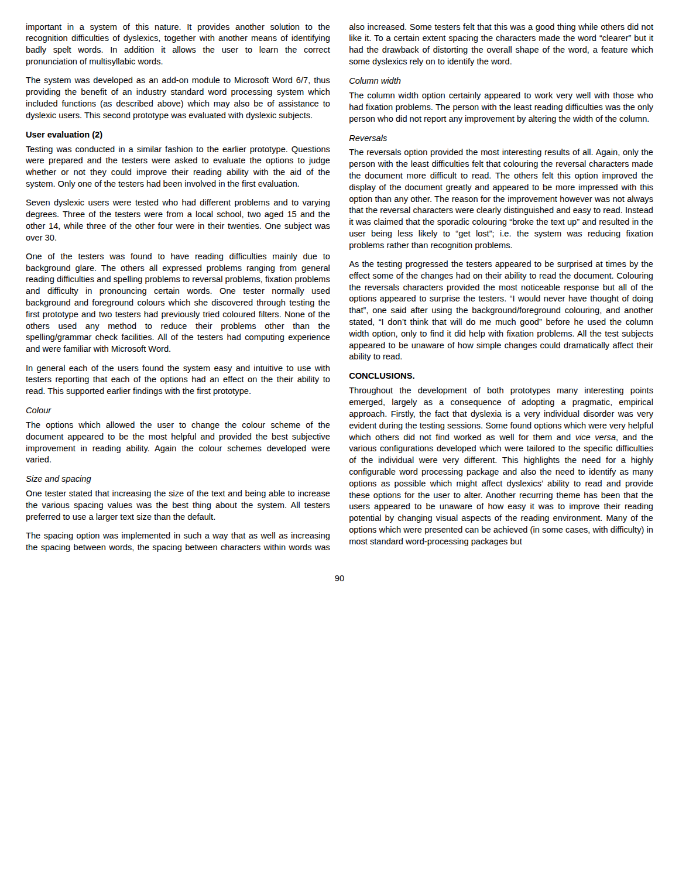important in a system of this nature. It provides another solution to the recognition difficulties of dyslexics, together with another means of identifying badly spelt words. In addition it allows the user to learn the correct pronunciation of multisyllabic words.
The system was developed as an add-on module to Microsoft Word 6/7, thus providing the benefit of an industry standard word processing system which included functions (as described above) which may also be of assistance to dyslexic users. This second prototype was evaluated with dyslexic subjects.
User evaluation (2)
Testing was conducted in a similar fashion to the earlier prototype. Questions were prepared and the testers were asked to evaluate the options to judge whether or not they could improve their reading ability with the aid of the system. Only one of the testers had been involved in the first evaluation.
Seven dyslexic users were tested who had different problems and to varying degrees. Three of the testers were from a local school, two aged 15 and the other 14, while three of the other four were in their twenties. One subject was over 30.
One of the testers was found to have reading difficulties mainly due to background glare. The others all expressed problems ranging from general reading difficulties and spelling problems to reversal problems, fixation problems and difficulty in pronouncing certain words. One tester normally used background and foreground colours which she discovered through testing the first prototype and two testers had previously tried coloured filters. None of the others used any method to reduce their problems other than the spelling/grammar check facilities. All of the testers had computing experience and were familiar with Microsoft Word.
In general each of the users found the system easy and intuitive to use with testers reporting that each of the options had an effect on the their ability to read. This supported earlier findings with the first prototype.
Colour
The options which allowed the user to change the colour scheme of the document appeared to be the most helpful and provided the best subjective improvement in reading ability. Again the colour schemes developed were varied.
Size and spacing
One tester stated that increasing the size of the text and being able to increase the various spacing values was the best thing about the system. All testers preferred to use a larger text size than the default.
The spacing option was implemented in such a way that as well as increasing the spacing between words, the spacing between characters within words was also increased. Some testers felt that this was a good thing while others did not like it. To a certain extent spacing the characters made the word “clearer” but it had the drawback of distorting the overall shape of the word, a feature which some dyslexics rely on to identify the word.
Column width
The column width option certainly appeared to work very well with those who had fixation problems. The person with the least reading difficulties was the only person who did not report any improvement by altering the width of the column.
Reversals
The reversals option provided the most interesting results of all. Again, only the person with the least difficulties felt that colouring the reversal characters made the document more difficult to read. The others felt this option improved the display of the document greatly and appeared to be more impressed with this option than any other. The reason for the improvement however was not always that the reversal characters were clearly distinguished and easy to read. Instead it was claimed that the sporadic colouring “broke the text up” and resulted in the user being less likely to “get lost”; i.e. the system was reducing fixation problems rather than recognition problems.
As the testing progressed the testers appeared to be surprised at times by the effect some of the changes had on their ability to read the document. Colouring the reversals characters provided the most noticeable response but all of the options appeared to surprise the testers. “I would never have thought of doing that”, one said after using the background/foreground colouring, and another stated, “I don’t think that will do me much good” before he used the column width option, only to find it did help with fixation problems. All the test subjects appeared to be unaware of how simple changes could dramatically affect their ability to read.
CONCLUSIONS.
Throughout the development of both prototypes many interesting points emerged, largely as a consequence of adopting a pragmatic, empirical approach. Firstly, the fact that dyslexia is a very individual disorder was very evident during the testing sessions. Some found options which were very helpful which others did not find worked as well for them and vice versa, and the various configurations developed which were tailored to the specific difficulties of the individual were very different. This highlights the need for a highly configurable word processing package and also the need to identify as many options as possible which might affect dyslexics’ ability to read and provide these options for the user to alter. Another recurring theme has been that the users appeared to be unaware of how easy it was to improve their reading potential by changing visual aspects of the reading environment. Many of the options which were presented can be achieved (in some cases, with difficulty) in most standard word-processing packages but
90